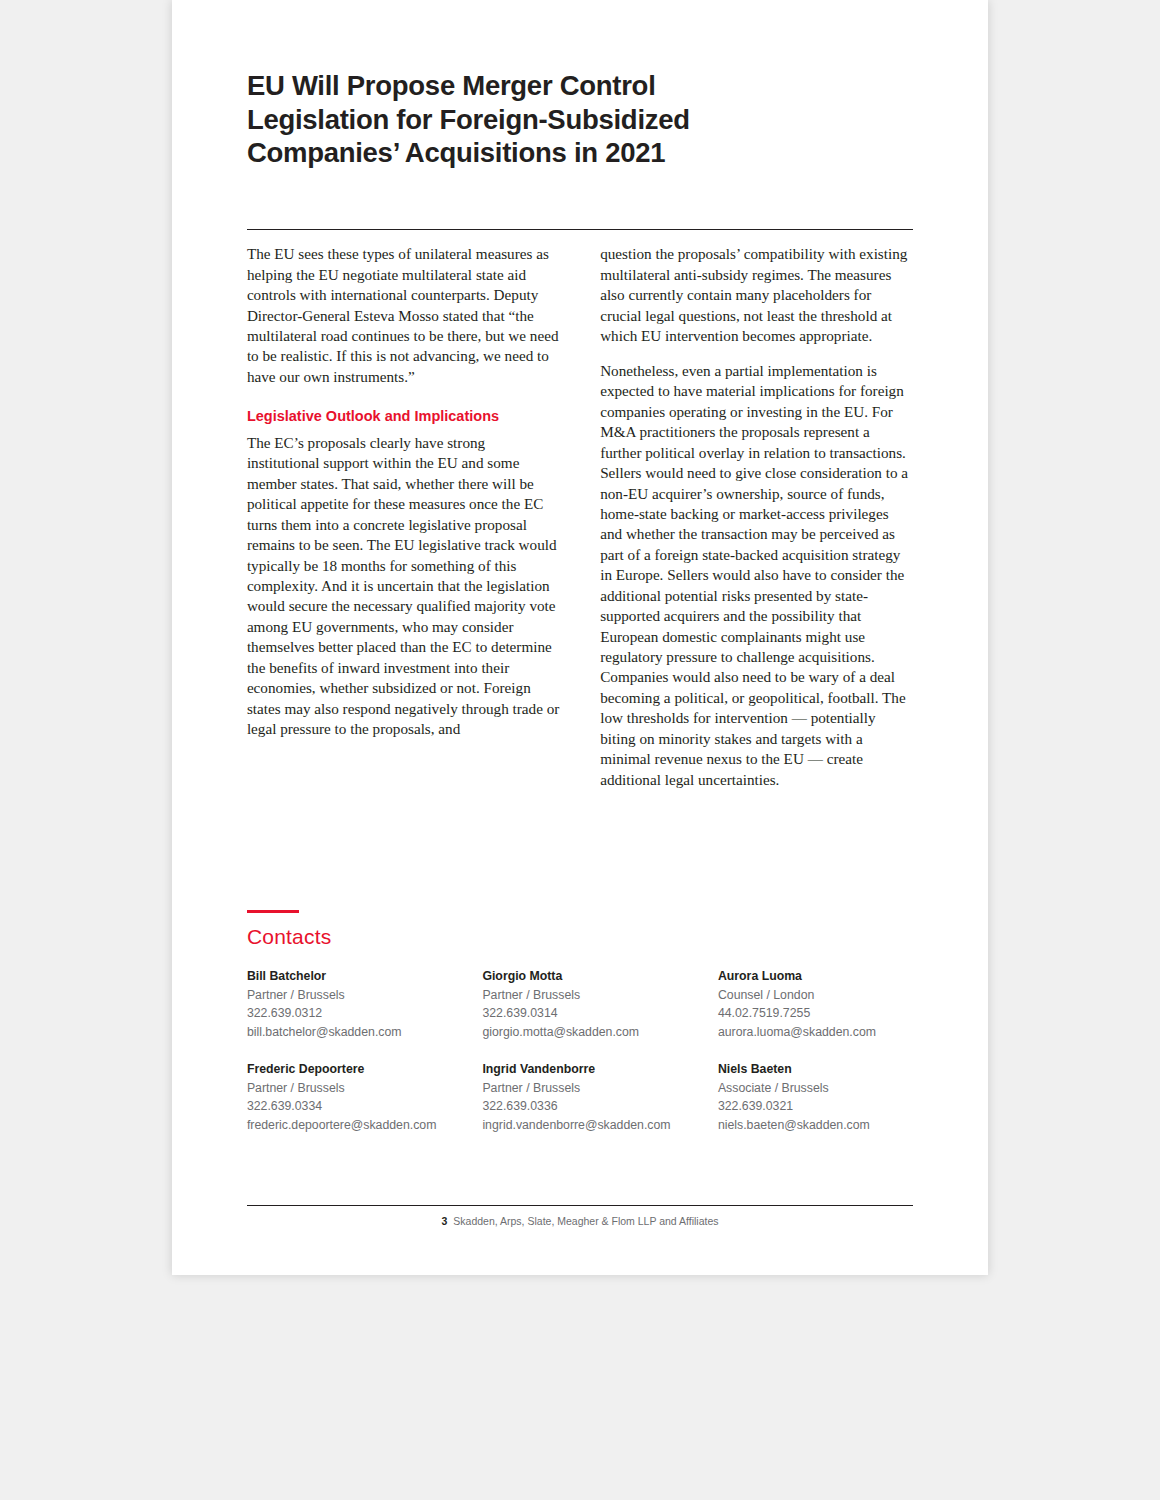EU Will Propose Merger Control
Legislation for Foreign-Subsidized
Companies’ Acquisitions in 2021
The EU sees these types of unilateral measures as helping the EU negotiate multilateral state aid controls with international counterparts. Deputy Director-General Esteva Mosso stated that “the multilateral road continues to be there, but we need to be realistic. If this is not advancing, we need to have our own instruments.”
Legislative Outlook and Implications
The EC’s proposals clearly have strong institutional support within the EU and some member states. That said, whether there will be political appetite for these measures once the EC turns them into a concrete legislative proposal remains to be seen. The EU legislative track would typically be 18 months for something of this complexity. And it is uncertain that the legislation would secure the necessary qualified majority vote among EU governments, who may consider themselves better placed than the EC to determine the benefits of inward investment into their economies, whether subsidized or not. Foreign states may also respond negatively through trade or legal pressure to the proposals, and
question the proposals’ compatibility with existing multilateral anti-subsidy regimes. The measures also currently contain many placeholders for crucial legal questions, not least the threshold at which EU intervention becomes appropriate.
Nonetheless, even a partial implementation is expected to have material implications for foreign companies operating or investing in the EU. For M&A practitioners the proposals represent a further political overlay in relation to transactions. Sellers would need to give close consideration to a non-EU acquirer’s ownership, source of funds, home-state backing or market-access privileges and whether the transaction may be perceived as part of a foreign state-backed acquisition strategy in Europe. Sellers would also have to consider the additional potential risks presented by state-supported acquirers and the possibility that European domestic complainants might use regulatory pressure to challenge acquisitions. Companies would also need to be wary of a deal becoming a political, or geopolitical, football. The low thresholds for intervention — potentially biting on minority stakes and targets with a minimal revenue nexus to the EU — create additional legal uncertainties.
Contacts
Bill Batchelor
Partner / Brussels
322.639.0312
bill.batchelor@skadden.com
Frederic Depoortere
Partner / Brussels
322.639.0334
frederic.depoortere@skadden.com
Giorgio Motta
Partner / Brussels
322.639.0314
giorgio.motta@skadden.com
Ingrid Vandenborre
Partner / Brussels
322.639.0336
ingrid.vandenborre@skadden.com
Aurora Luoma
Counsel / London
44.02.7519.7255
aurora.luoma@skadden.com
Niels Baeten
Associate / Brussels
322.639.0321
niels.baeten@skadden.com
3 Skadden, Arps, Slate, Meagher & Flom LLP and Affiliates